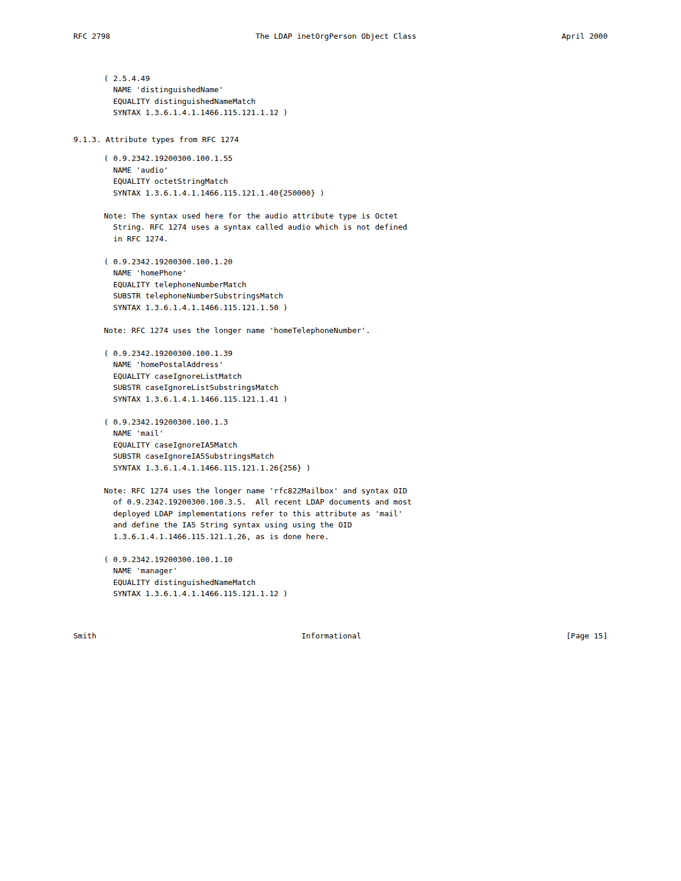RFC 2798 The LDAP inetOrgPerson Object Class April 2000
( 2.5.4.49
  NAME 'distinguishedName'
  EQUALITY distinguishedNameMatch
  SYNTAX 1.3.6.1.4.1.1466.115.121.1.12 )
9.1.3. Attribute types from RFC 1274
( 0.9.2342.19200300.100.1.55
  NAME 'audio'
  EQUALITY octetStringMatch
  SYNTAX 1.3.6.1.4.1.1466.115.121.1.40{250000} )
Note: The syntax used here for the audio attribute type is Octet
  String. RFC 1274 uses a syntax called audio which is not defined
  in RFC 1274.
( 0.9.2342.19200300.100.1.20
  NAME 'homePhone'
  EQUALITY telephoneNumberMatch
  SUBSTR telephoneNumberSubstringsMatch
  SYNTAX 1.3.6.1.4.1.1466.115.121.1.50 )
Note: RFC 1274 uses the longer name 'homeTelephoneNumber'.
( 0.9.2342.19200300.100.1.39
  NAME 'homePostalAddress'
  EQUALITY caseIgnoreListMatch
  SUBSTR caseIgnoreListSubstringsMatch
  SYNTAX 1.3.6.1.4.1.1466.115.121.1.41 )
( 0.9.2342.19200300.100.1.3
  NAME 'mail'
  EQUALITY caseIgnoreIA5Match
  SUBSTR caseIgnoreIA5SubstringsMatch
  SYNTAX 1.3.6.1.4.1.1466.115.121.1.26{256} )
Note: RFC 1274 uses the longer name 'rfc822Mailbox' and syntax OID
  of 0.9.2342.19200300.100.3.5.  All recent LDAP documents and most
  deployed LDAP implementations refer to this attribute as 'mail'
  and define the IA5 String syntax using using the OID
  1.3.6.1.4.1.1466.115.121.1.26, as is done here.
( 0.9.2342.19200300.100.1.10
  NAME 'manager'
  EQUALITY distinguishedNameMatch
  SYNTAX 1.3.6.1.4.1.1466.115.121.1.12 )
Smith Informational [Page 15]